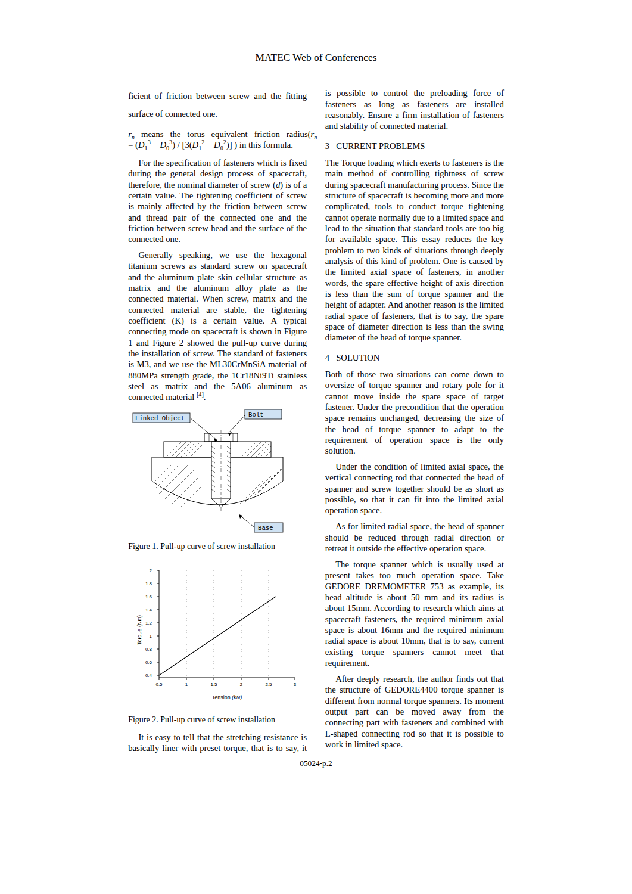MATEC Web of Conferences
ficient of friction between screw and the fitting surface of connected one.
rn means the torus equivalent friction radius(rn = (D13 − D03) / [3(D12 − D02)] ) in this formula.
For the specification of fasteners which is fixed during the general design process of spacecraft, therefore, the nominal diameter of screw (d) is of a certain value. The tightening coefficient of screw is mainly affected by the friction between screw and thread pair of the connected one and the friction between screw head and the surface of the connected one.
Generally speaking, we use the hexagonal titanium screws as standard screw on spacecraft and the aluminum plate skin cellular structure as matrix and the aluminum alloy plate as the connected material. When screw, matrix and the connected material are stable, the tightening coefficient (K) is a certain value. A typical connecting mode on spacecraft is shown in Figure 1 and Figure 2 showed the pull-up curve during the installation of screw. The standard of fasteners is M3, and we use the ML30CrMnSiA material of 880MPa strength grade, the 1Cr18Ni9Ti stainless steel as matrix and the 5A06 aluminum as connected material [4].
Linked Object Bolt Base
Figure 1. Pull-up curve of screw installation
2 1.8 1.6 1.4 1.2 1 0.8 0.6 0.4 0.5 1 1.5 2 2.5 3 Torque (Nm) Tension (kN)
Figure 2. Pull-up curve of screw installation
It is easy to tell that the stretching resistance is basically liner with preset torque, that is to say, it is possible to control the preloading force of fasteners as long as fasteners are installed reasonably. Ensure a firm installation of fasteners and stability of connected material.
3 CURRENT PROBLEMS
The Torque loading which exerts to fasteners is the main method of controlling tightness of screw during spacecraft manufacturing process. Since the structure of spacecraft is becoming more and more complicated, tools to conduct torque tightening cannot operate normally due to a limited space and lead to the situation that standard tools are too big for available space. This essay reduces the key problem to two kinds of situations through deeply analysis of this kind of problem. One is caused by the limited axial space of fasteners, in another words, the spare effective height of axis direction is less than the sum of torque spanner and the height of adapter. And another reason is the limited radial space of fasteners, that is to say, the spare space of diameter direction is less than the swing diameter of the head of torque spanner.
4 SOLUTION
Both of those two situations can come down to oversize of torque spanner and rotary pole for it cannot move inside the spare space of target fastener. Under the precondition that the operation space remains unchanged, decreasing the size of the head of torque spanner to adapt to the requirement of operation space is the only solution.
Under the condition of limited axial space, the vertical connecting rod that connected the head of spanner and screw together should be as short as possible, so that it can fit into the limited axial operation space.
As for limited radial space, the head of spanner should be reduced through radial direction or retreat it outside the effective operation space.
The torque spanner which is usually used at present takes too much operation space. Take GEDORE DREMOMETER 753 as example, its head altitude is about 50 mm and its radius is about 15mm. According to research which aims at spacecraft fasteners, the required minimum axial space is about 16mm and the required minimum radial space is about 10mm, that is to say, current existing torque spanners cannot meet that requirement.
After deeply research, the author finds out that the structure of GEDORE4400 torque spanner is different from normal torque spanners. Its moment output part can be moved away from the connecting part with fasteners and combined with L-shaped connecting rod so that it is possible to work in limited space.
05024-p.2